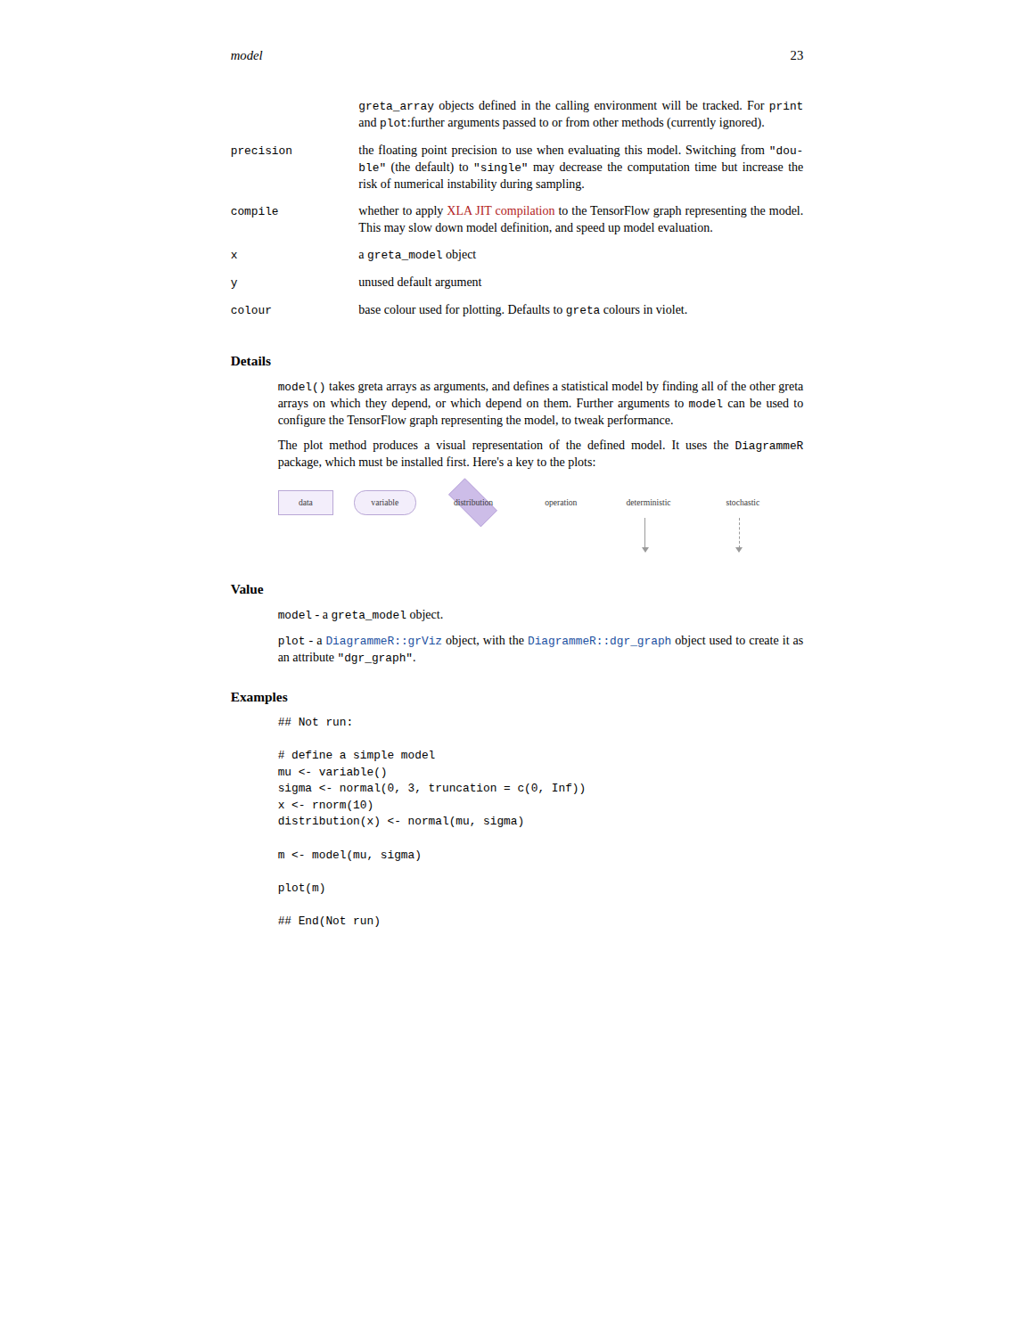model 23
| | greta_array objects defined in the calling environment will be tracked. For print and plot :further arguments passed to or from other methods (currently ignored). |
| precision | the floating point precision to use when evaluating this model. Switching from "double" (the default) to "single" may decrease the computation time but increase the risk of numerical instability during sampling. |
| compile | whether to apply XLA JIT compilation to the TensorFlow graph representing the model. This may slow down model definition, and speed up model evaluation. |
| x | a greta_model object |
| y | unused default argument |
| colour | base colour used for plotting. Defaults to greta colours in violet. |
Details
model() takes greta arrays as arguments, and defines a statistical model by finding all of the other greta arrays on which they depend, or which depend on them. Further arguments to model can be used to configure the TensorFlow graph representing the model, to tweak performance.
The plot method produces a visual representation of the defined model. It uses the DiagrammeR package, which must be installed first. Here's a key to the plots:
data
variable
distribution
operation
deterministic
stochastic
Value
model - a greta_model object.
plot - a DiagrammeR::grViz object, with the DiagrammeR::dgr_graph object used to create it as an attribute "dgr_graph".
Examples
## Not run:

# define a simple model
mu <- variable()
sigma <- normal(0, 3, truncation = c(0, Inf))
x <- rnorm(10)
distribution(x) <- normal(mu, sigma)

m <- model(mu, sigma)

plot(m)

## End(Not run)